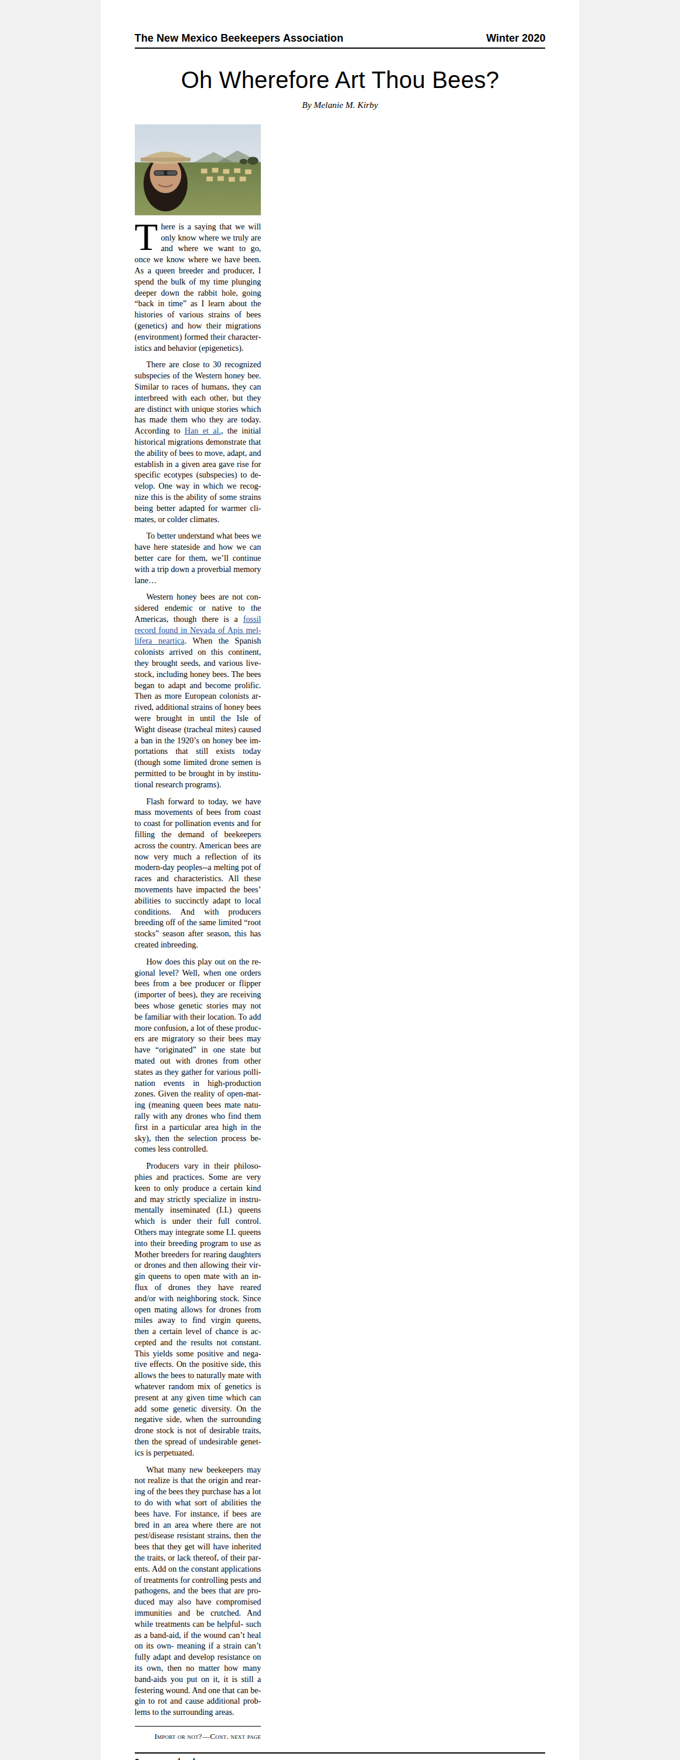The New Mexico Beekeepers Association Winter 2020
Oh Wherefore Art Thou Bees?
By Melanie M. Kirby
There is a saying that we will only know where we truly are and where we want to go, once we know where we have been. As a queen breeder and producer, I spend the bulk of my time plunging deeper down the rabbit hole, going “back in time” as I learn about the histories of various strains of bees (genetics) and how their migrations (environment) formed their characteristics and behavior (epigenetics).
There are close to 30 recognized subspecies of the Western honey bee. Similar to races of humans, they can interbreed with each other, but they are distinct with unique stories which has made them who they are today. According to Han et al., the initial historical migrations demonstrate that the ability of bees to move, adapt, and establish in a given area gave rise for specific ecotypes (subspecies) to develop. One way in which we recognize this is the ability of some strains being better adapted for warmer climates, or colder climates.
To better understand what bees we have here stateside and how we can better care for them, we’ll continue with a trip down a proverbial memory lane…
Western honey bees are not considered endemic or native to the Americas, though there is a fossil record found in Nevada of Apis mellifera neartica. When the Spanish colonists arrived on this continent, they brought seeds, and various livestock, including honey bees. The bees began to adapt and become prolific. Then as more European colonists arrived, additional strains of honey bees were brought in until the Isle of Wight disease (tracheal mites) caused a ban in the 1920’s on honey bee importations that still exists today (though some limited drone semen is permitted to be brought in by institutional research programs).
Flash forward to today, we have mass movements of bees from coast to coast for pollination events and for filling the demand of beekeepers across the country. American bees are now very much a reflection of its modern-day peoples--a melting pot of races and characteristics. All these movements have impacted the bees’ abilities to succinctly adapt to local conditions. And with producers breeding off of the same limited “root stocks” season after season, this has created inbreeding.
How does this play out on the regional level? Well, when one orders bees from a bee producer or flipper (importer of bees), they are receiving bees whose genetic stories may not be familiar with their location. To add more confusion, a lot of these producers are migratory so their bees may have “originated” in one state but mated out with drones from other states as they gather for various pollination events in high-production zones. Given the reality of open-mating (meaning queen bees mate naturally with any drones who find them first in a particular area high in the sky), then the selection process becomes less controlled.
Producers vary in their philosophies and practices. Some are very keen to only produce a certain kind and may strictly specialize in instrumentally inseminated (I.I.) queens which is under their full control. Others may integrate some I.I. queens into their breeding program to use as Mother breeders for rearing daughters or drones and then allowing their virgin queens to open mate with an influx of drones they have reared and/or with neighboring stock. Since open mating allows for drones from miles away to find virgin queens, then a certain level of chance is accepted and the results not constant. This yields some positive and negative effects. On the positive side, this allows the bees to naturally mate with whatever random mix of genetics is present at any given time which can add some genetic diversity. On the negative side, when the surrounding drone stock is not of desirable traits, then the spread of undesirable genetics is perpetuated.
What many new beekeepers may not realize is that the origin and rearing of the bees they purchase has a lot to do with what sort of abilities the bees have. For instance, if bees are bred in an area where there are not pest/disease resistant strains, then the bees that they get will have inherited the traits, or lack thereof, of their parents. Add on the constant applications of treatments for controlling pests and pathogens, and the bees that are produced may also have compromised immunities and be crutched. And while treatments can be helpful- such as a band-aid, if the wound can’t heal on its own- meaning if a strain can’t fully adapt and develop resistance on its own, then no matter how many band-aids you put on it, it is still a festering wound. And one that can begin to rot and cause additional problems to the surrounding areas.
Import or not?—Cont. next page
6 www.nmbeekeepers.org